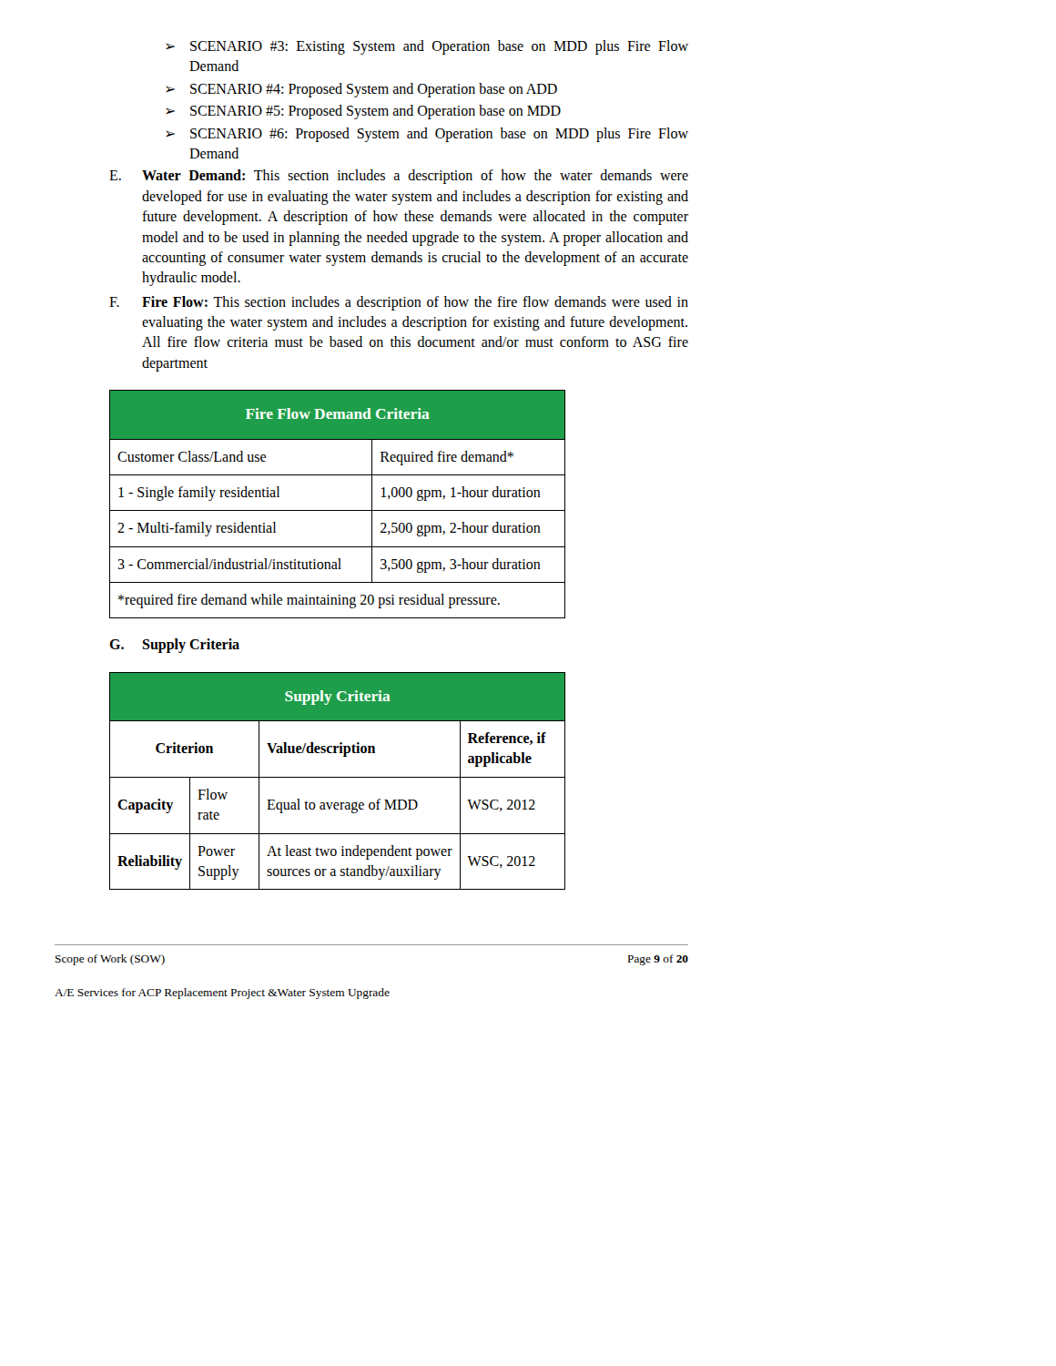SCENARIO #3: Existing System and Operation base on MDD plus Fire Flow Demand
SCENARIO #4: Proposed System and Operation base on ADD
SCENARIO #5: Proposed System and Operation base on MDD
SCENARIO #6: Proposed System and Operation base on MDD plus Fire Flow Demand
E. Water Demand: This section includes a description of how the water demands were developed for use in evaluating the water system and includes a description for existing and future development. A description of how these demands were allocated in the computer model and to be used in planning the needed upgrade to the system. A proper allocation and accounting of consumer water system demands is crucial to the development of an accurate hydraulic model.
F. Fire Flow: This section includes a description of how the fire flow demands were used in evaluating the water system and includes a description for existing and future development. All fire flow criteria must be based on this document and/or must conform to ASG fire department
| Fire Flow Demand Criteria |
| Customer Class/Land use | Required fire demand* |
| 1 - Single family residential | 1,000 gpm, 1-hour duration |
| 2 - Multi-family residential | 2,500 gpm, 2-hour duration |
| 3 - Commercial/industrial/institutional | 3,500 gpm, 3-hour duration |
| *required fire demand while maintaining 20 psi residual pressure. |
G. Supply Criteria
| Supply Criteria |
| Criterion | Value/description | Reference, if applicable |
| Capacity | Flow rate | Equal to average of MDD | WSC, 2012 |
| Reliability | Power Supply | At least two independent power sources or a standby/auxiliary | WSC, 2012 |
Scope of Work (SOW) Page 9 of 20
A/E Services for ACP Replacement Project &Water System Upgrade